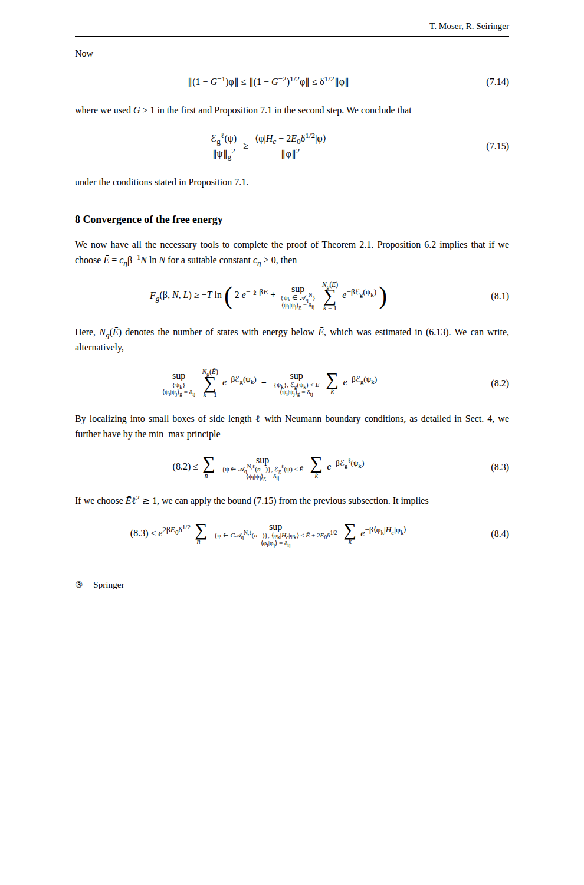T. Moser, R. Seiringer
Now
∥(1 − G−1)φ∥ ≤ ∥(1 − G−2)1/2φ∥ ≤ δ1/2∥φ∥
(7.14)
where we used G ≥ 1 in the first and Proposition 7.1 in the second step. We conclude that
ℰgℓ(ψ) ∥ψ∥g2 ≥ ⟨φ|Hc − 2E0δ1/2|φ⟩ ∥φ∥2
(7.15)
under the conditions stated in Proposition 7.1.
8 Convergence of the free energy
We now have all the necessary tools to complete the proof of Theorem 2.1. Proposition 6.2 implies that if we choose Ē = cηβ−1N ln N for a suitable constant cη > 0, then
Fg(β, N, L) ≥ −T ln ( 2 e−12βĒ + sup {ψk ∈ 𝒜qN} ⟨ψi|ψj⟩g = δij Ng(Ē) ∑ k = 1 e−βℰg(ψk) )
(8.1)
Here, Ng(Ē) denotes the number of states with energy below Ē, which was estimated in (6.13). We can write, alternatively,
sup {ψk} ⟨ψi|ψj⟩g = δij Ng(Ē) ∑ k = 1 e−βℰg(ψk) = sup {ψk}, ℰg(ψk) < Ē ⟨ψi|ψj⟩g = δij ∑ k e−βℰg(ψk)
(8.2)
By localizing into small boxes of side length ℓ with Neumann boundary conditions, as detailed in Sect. 4, we further have by the min–max principle
(8.2) ≤ ∑ n⃗ sup {ψ ∈ 𝒜qN,ℓ(n⃗)}, ℰgℓ(ψ) ≤ Ē ⟨ψi|ψj⟩g = δij ∑ k e−βℰgℓ(ψk)
(8.3)
If we choose Ēℓ2 ≳ 1, we can apply the bound (7.15) from the previous subsection. It implies
(8.3) ≤ e2βE0δ1/2 ∑ n⃗ sup {φ ∈ G𝒜qN,ℓ(n⃗)}, ⟨φk|Hc|φk⟩ ≤ Ē + 2E0δ1/2 ⟨φi|φj⟩ = δij ∑ k e−β⟨φk|Hc|φk⟩
(8.4)
③ Springer